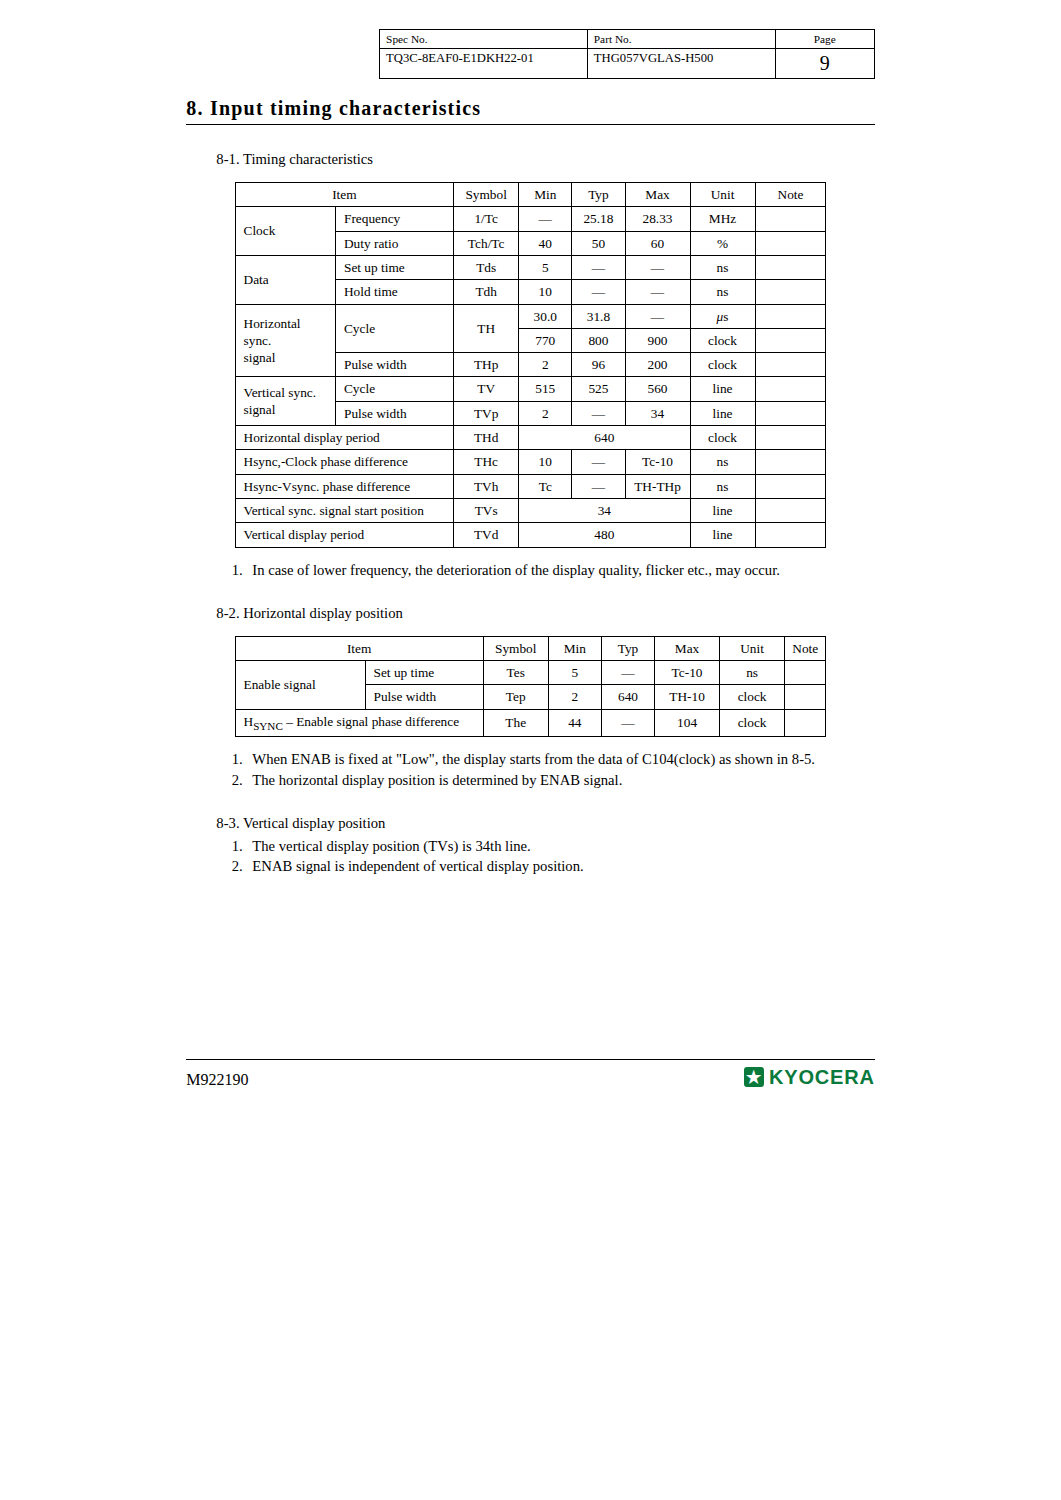| Spec No. | Part No. | Page |
| TQ3C-8EAF0-E1DKH22-01 | THG057VGLAS-H500 | 9 |
8. Input timing characteristics
8-1. Timing characteristics
| Item | Symbol | Min | Typ | Max | Unit | Note |
| --- | --- | --- | --- | --- | --- | --- |
| Clock | Frequency | 1/Tc | — | 25.18 | 28.33 | MHz | |
| Duty ratio | Tch/Tc | 40 | 50 | 60 | % | |
| Data | Set up time | Tds | 5 | — | — | ns | |
| Hold time | Tdh | 10 | — | — | ns | |
| Horizontal sync. signal | Cycle | TH | 30.0 | 31.8 | — | μ s | |
| 770 | 800 | 900 | clock | |
| Pulse width | THp | 2 | 96 | 200 | clock | |
| Vertical sync. signal | Cycle | TV | 515 | 525 | 560 | line | |
| Pulse width | TVp | 2 | — | 34 | line | |
| Horizontal display period | THd | 640 | clock | |
| Hsync,-Clock phase difference | THc | 10 | — | Tc-10 | ns | |
| Hsync-Vsync. phase difference | TVh | Tc | — | TH-THp | ns | |
| Vertical sync. signal start position | TVs | 34 | line | |
| Vertical display period | TVd | 480 | line | |
In case of lower frequency, the deterioration of the display quality, flicker etc., may occur.
8-2. Horizontal display position
| Item | Symbol | Min | Typ | Max | Unit | Note |
| --- | --- | --- | --- | --- | --- | --- |
| Enable signal | Set up time | Tes | 5 | — | Tc-10 | ns | |
| Pulse width | Tep | 2 | 640 | TH-10 | clock | |
| H SYNC – Enable signal phase difference | The | 44 | — | 104 | clock | |
When ENAB is fixed at "Low", the display starts from the data of C104(clock) as shown in 8-5.
The horizontal display position is determined by ENAB signal.
8-3. Vertical display position
The vertical display position (TVs) is 34th line.
ENAB signal is independent of vertical display position.
M922190
★KYOCERA